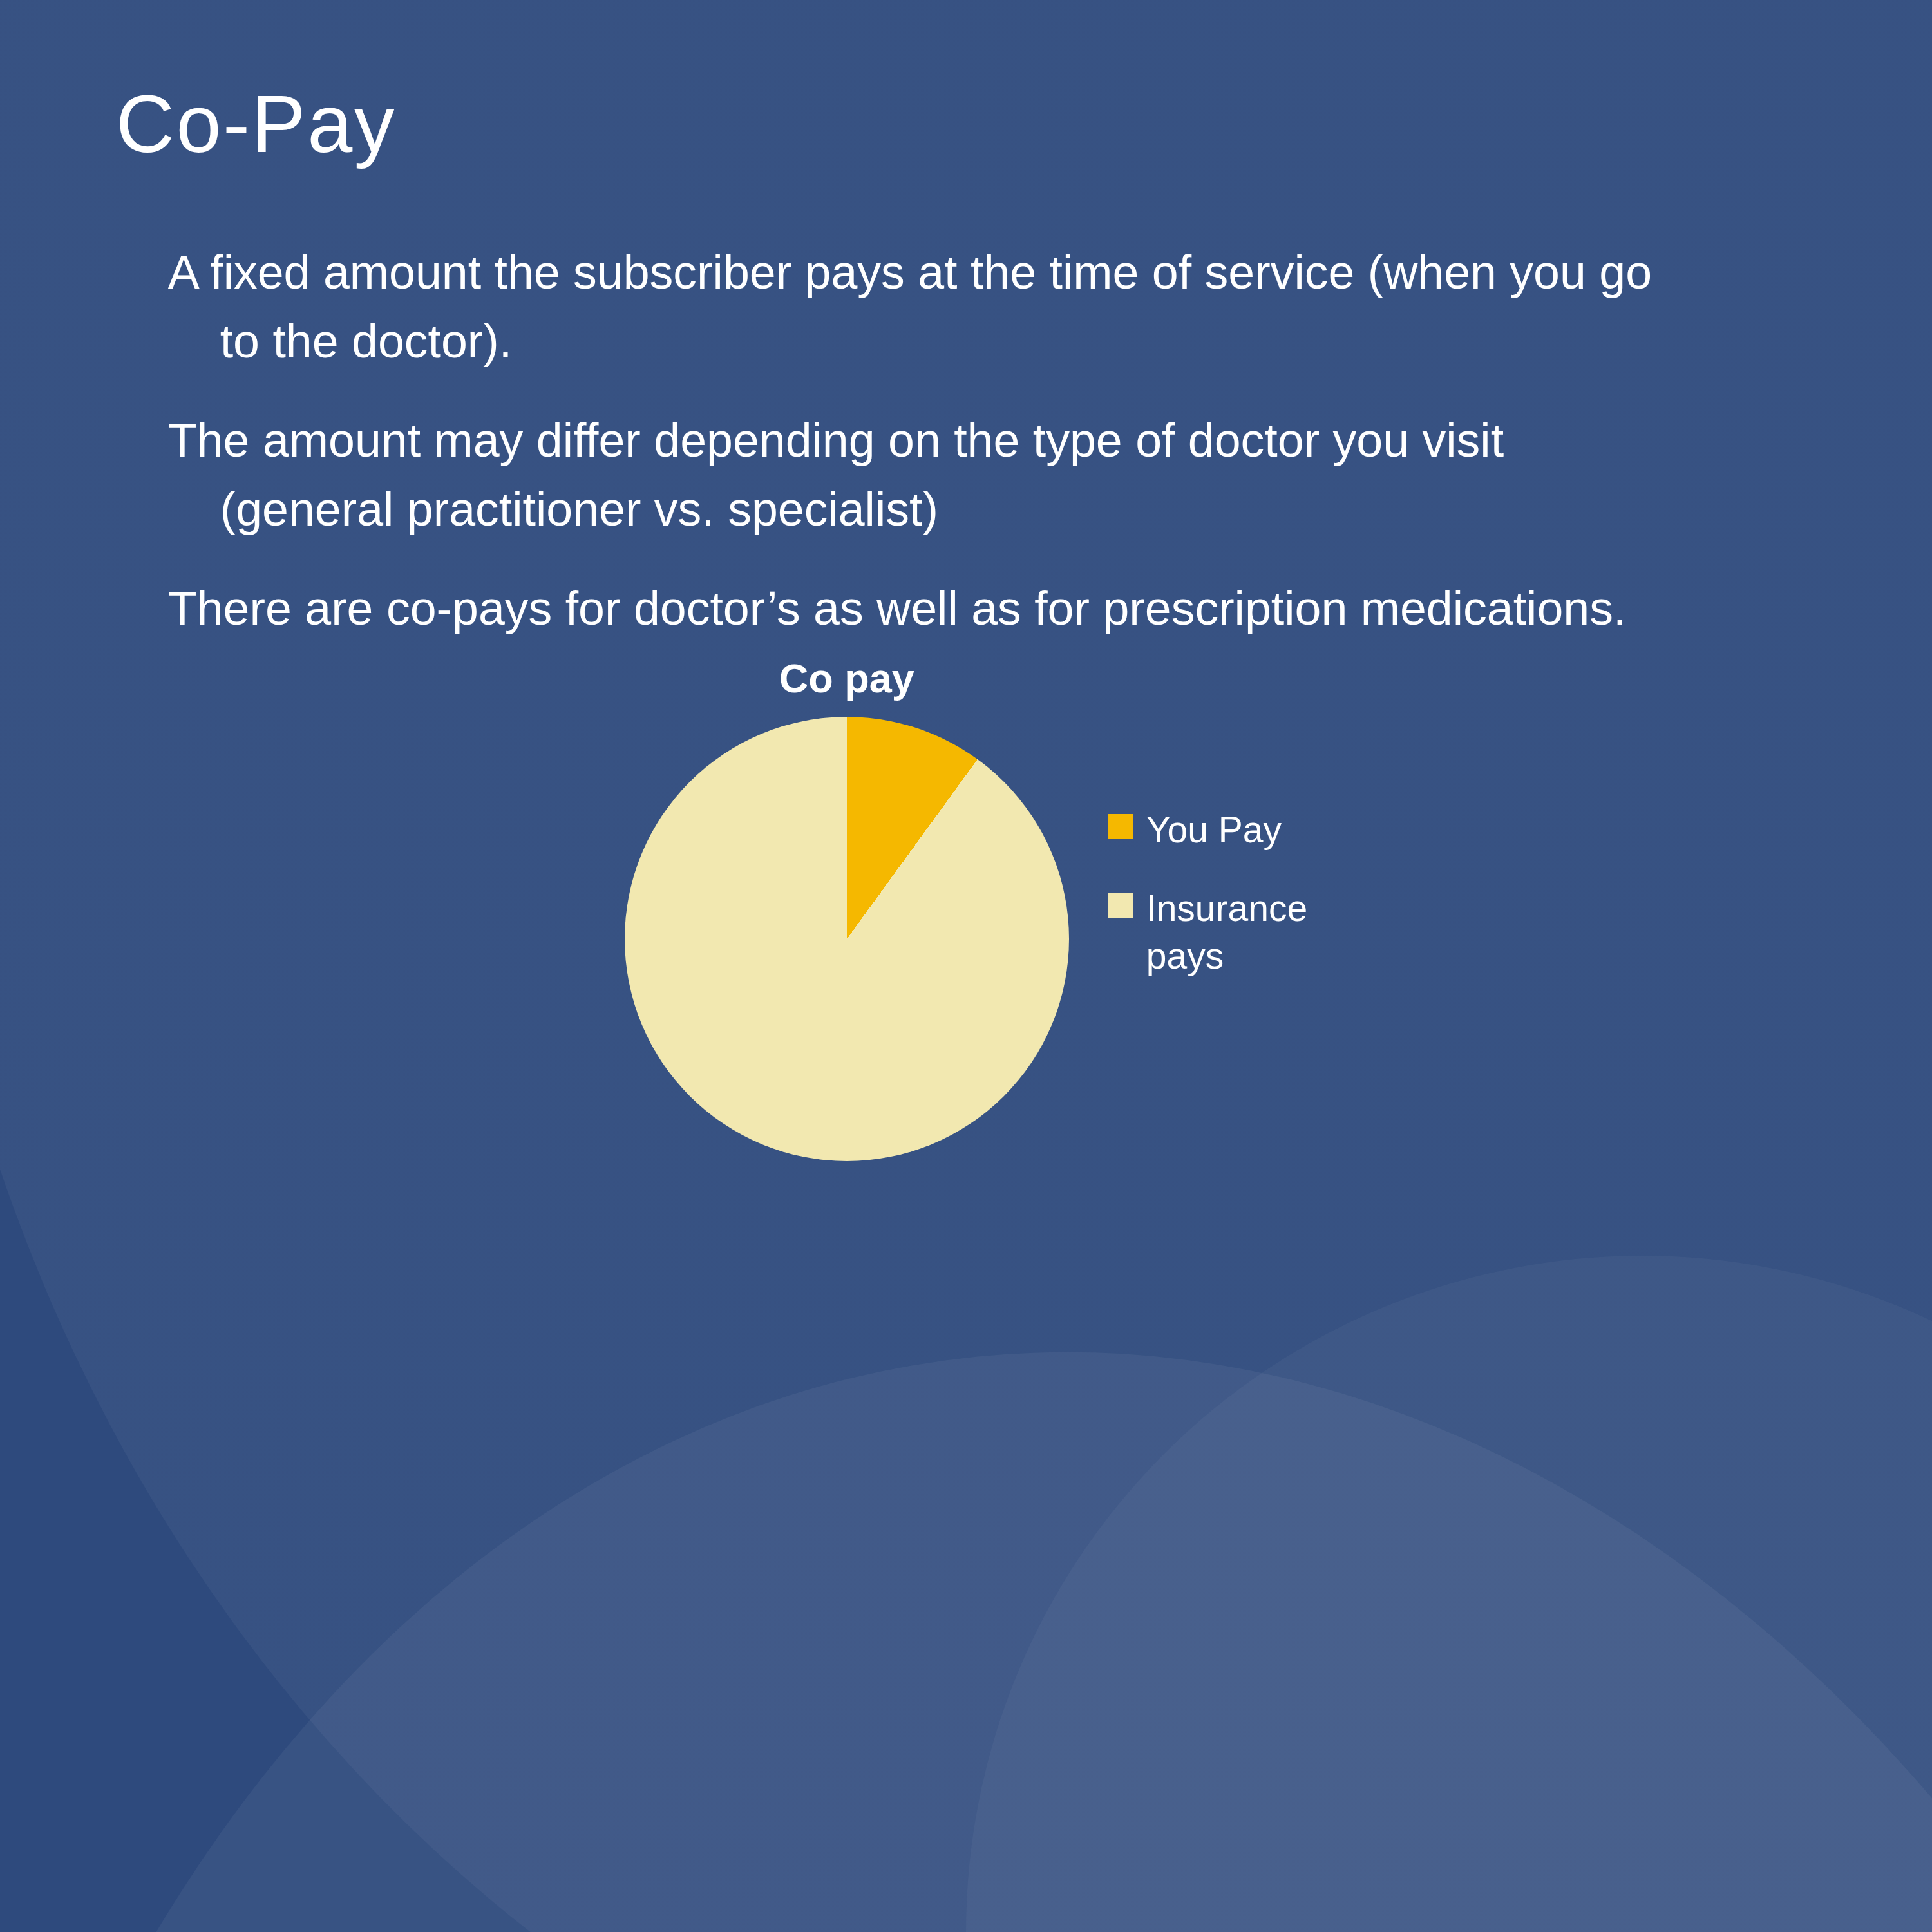Co-Pay
A fixed amount the subscriber pays at the time of service (when you go to the doctor).
The amount may differ depending on the type of doctor you visit (general practitioner vs. specialist)
There are co-pays for doctor’s as well as for prescription medications.
Co pay
You Pay
Insurance
pays